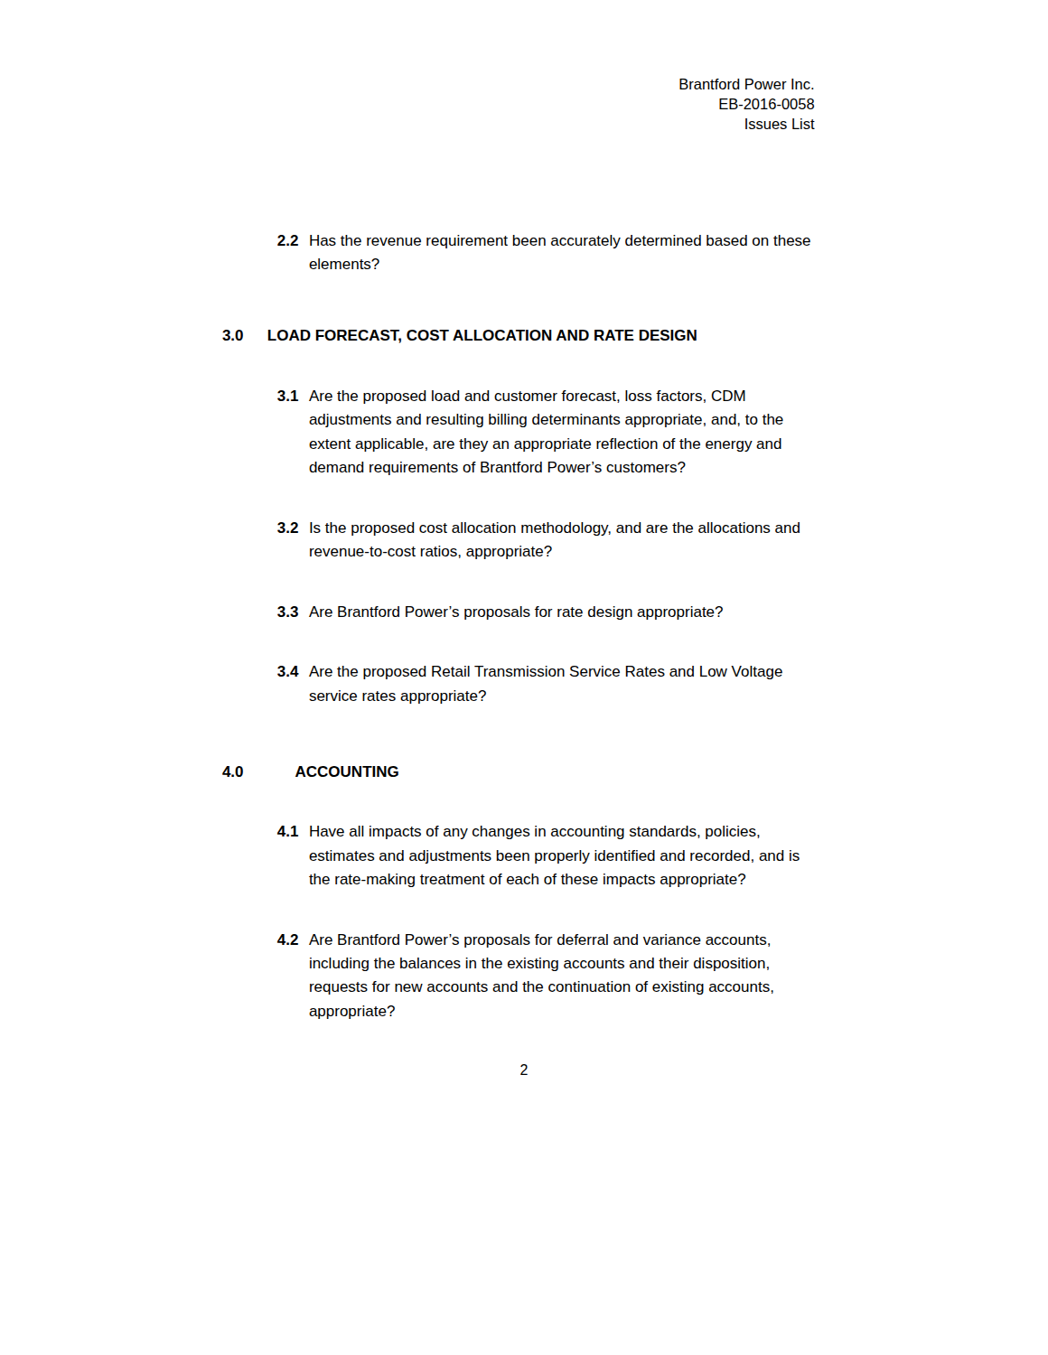Brantford Power Inc.
EB-2016-0058
Issues List
2.2
Has the revenue requirement been accurately determined based on these elements?
3.0
LOAD FORECAST, COST ALLOCATION AND RATE DESIGN
3.1
Are the proposed load and customer forecast, loss factors, CDM adjustments and resulting billing determinants appropriate, and, to the extent applicable, are they an appropriate reflection of the energy and demand requirements of Brantford Power’s customers?
3.2
Is the proposed cost allocation methodology, and are the allocations and revenue-to-cost ratios, appropriate?
3.3
Are Brantford Power’s proposals for rate design appropriate?
3.4
Are the proposed Retail Transmission Service Rates and Low Voltage service rates appropriate?
4.0
ACCOUNTING
4.1
Have all impacts of any changes in accounting standards, policies, estimates and adjustments been properly identified and recorded, and is the rate-making treatment of each of these impacts appropriate?
4.2
Are Brantford Power’s proposals for deferral and variance accounts, including the balances in the existing accounts and their disposition, requests for new accounts and the continuation of existing accounts, appropriate?
2